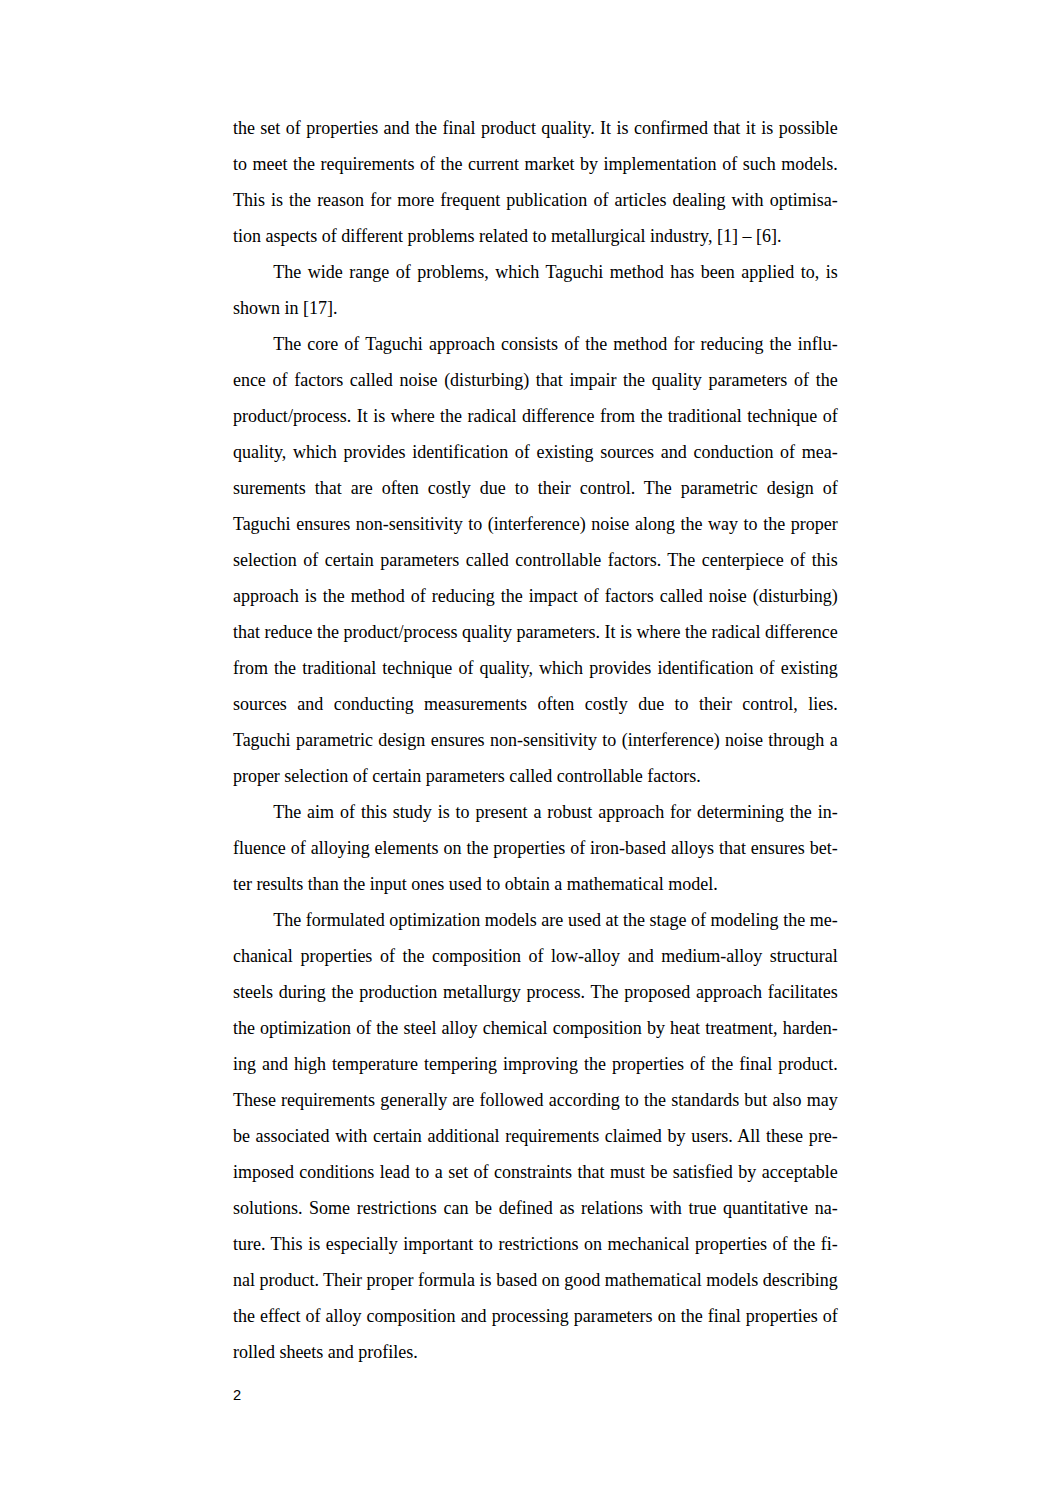the set of properties and the final product quality. It is confirmed that it is possible to meet the requirements of the current market by implementation of such models. This is the reason for more frequent publication of articles dealing with optimisation aspects of different problems related to metallurgical industry, [1] – [6].
The wide range of problems, which Taguchi method has been applied to, is shown in [17].
The core of Taguchi approach consists of the method for reducing the influence of factors called noise (disturbing) that impair the quality parameters of the product/process. It is where the radical difference from the traditional technique of quality, which provides identification of existing sources and conduction of measurements that are often costly due to their control. The parametric design of Taguchi ensures non-sensitivity to (interference) noise along the way to the proper selection of certain parameters called controllable factors. The centerpiece of this approach is the method of reducing the impact of factors called noise (disturbing) that reduce the product/process quality parameters. It is where the radical difference from the traditional technique of quality, which provides identification of existing sources and conducting measurements often costly due to their control, lies. Taguchi parametric design ensures non-sensitivity to (interference) noise through a proper selection of certain parameters called controllable factors.
The aim of this study is to present a robust approach for determining the influence of alloying elements on the properties of iron-based alloys that ensures better results than the input ones used to obtain a mathematical model.
The formulated optimization models are used at the stage of modeling the mechanical properties of the composition of low-alloy and medium-alloy structural steels during the production metallurgy process. The proposed approach facilitates the optimization of the steel alloy chemical composition by heat treatment, hardening and high temperature tempering improving the properties of the final product. These requirements generally are followed according to the standards but also may be associated with certain additional requirements claimed by users. All these pre-imposed conditions lead to a set of constraints that must be satisfied by acceptable solutions. Some restrictions can be defined as relations with true quantitative nature. This is especially important to restrictions on mechanical properties of the final product. Their proper formula is based on good mathematical models describing the effect of alloy composition and processing parameters on the final properties of rolled sheets and profiles.
2